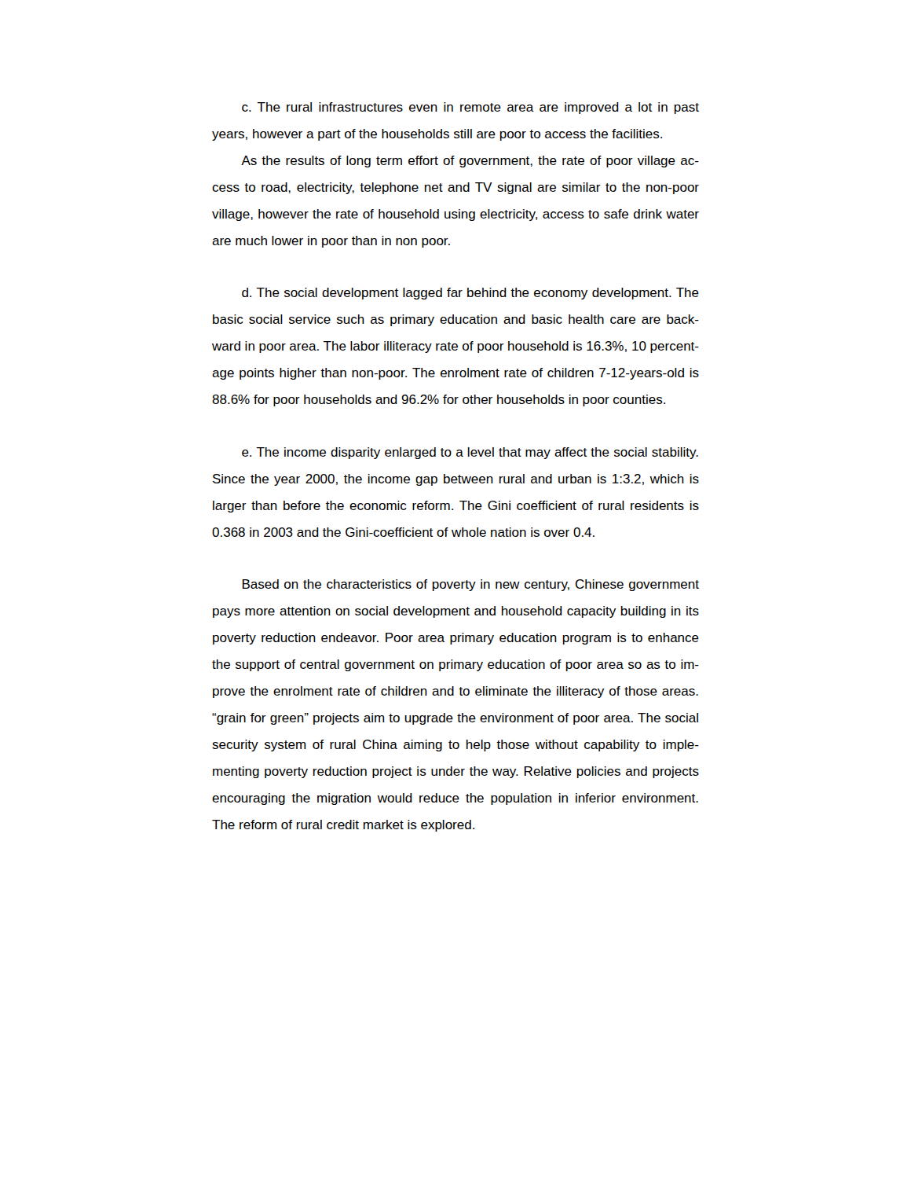c. The rural infrastructures even in remote area are improved a lot in past years, however a part of the households still are poor to access the facilities.
As the results of long term effort of government, the rate of poor village access to road, electricity, telephone net and TV signal are similar to the non-poor village, however the rate of household using electricity, access to safe drink water are much lower in poor than in non poor.
d. The social development lagged far behind the economy development. The basic social service such as primary education and basic health care are backward in poor area. The labor illiteracy rate of poor household is 16.3%, 10 percentage points higher than non-poor. The enrolment rate of children 7-12-years-old is 88.6% for poor households and 96.2% for other households in poor counties.
e. The income disparity enlarged to a level that may affect the social stability. Since the year 2000, the income gap between rural and urban is 1:3.2, which is larger than before the economic reform. The Gini coefficient of rural residents is 0.368 in 2003 and the Gini-coefficient of whole nation is over 0.4.
Based on the characteristics of poverty in new century, Chinese government pays more attention on social development and household capacity building in its poverty reduction endeavor. Poor area primary education program is to enhance the support of central government on primary education of poor area so as to improve the enrolment rate of children and to eliminate the illiteracy of those areas. “grain for green” projects aim to upgrade the environment of poor area. The social security system of rural China aiming to help those without capability to implementing poverty reduction project is under the way. Relative policies and projects encouraging the migration would reduce the population in inferior environment. The reform of rural credit market is explored.